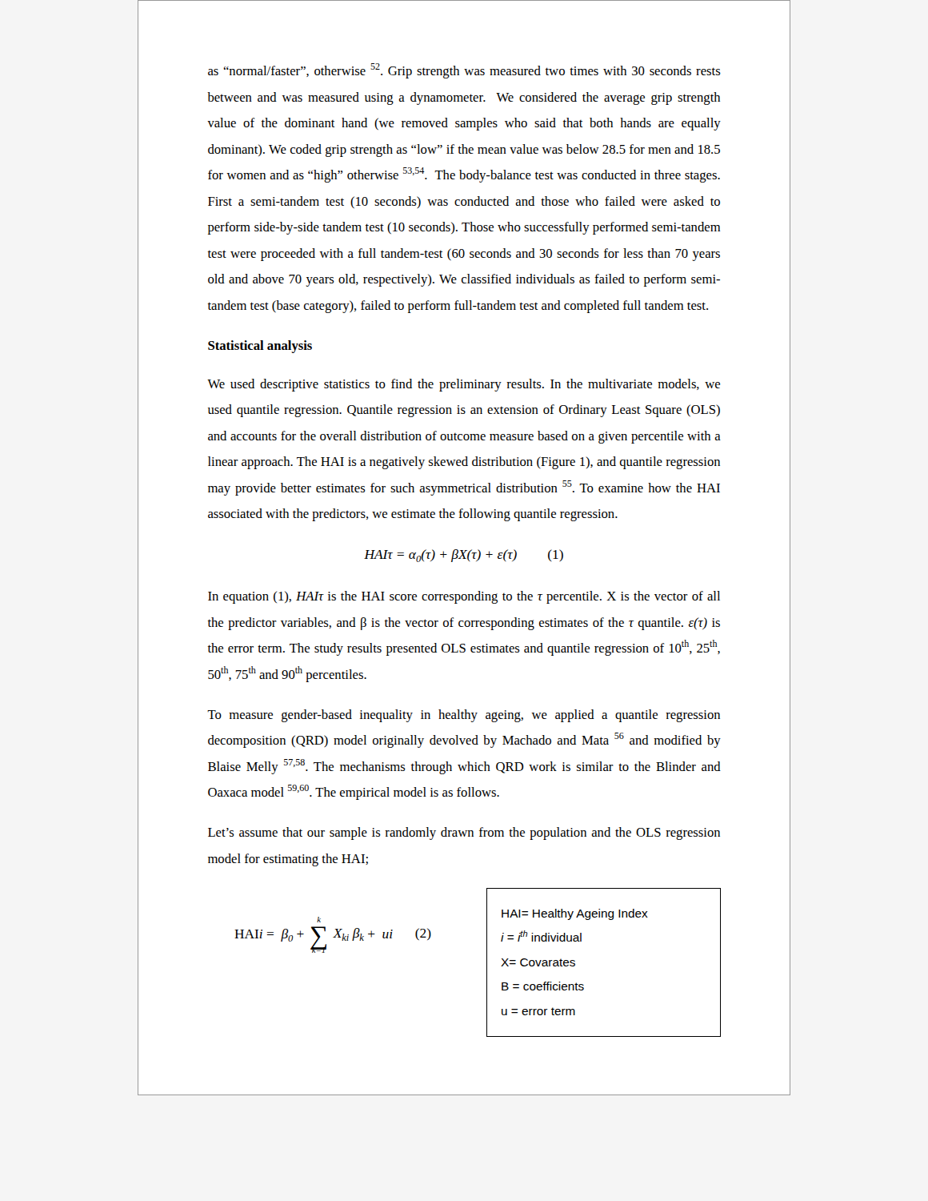as “normal/faster”, otherwise 52. Grip strength was measured two times with 30 seconds rests between and was measured using a dynamometer. We considered the average grip strength value of the dominant hand (we removed samples who said that both hands are equally dominant). We coded grip strength as “low” if the mean value was below 28.5 for men and 18.5 for women and as “high” otherwise 53,54. The body-balance test was conducted in three stages. First a semi-tandem test (10 seconds) was conducted and those who failed were asked to perform side-by-side tandem test (10 seconds). Those who successfully performed semi-tandem test were proceeded with a full tandem-test (60 seconds and 30 seconds for less than 70 years old and above 70 years old, respectively). We classified individuals as failed to perform semi-tandem test (base category), failed to perform full-tandem test and completed full tandem test.
Statistical analysis
We used descriptive statistics to find the preliminary results. In the multivariate models, we used quantile regression. Quantile regression is an extension of Ordinary Least Square (OLS) and accounts for the overall distribution of outcome measure based on a given percentile with a linear approach. The HAI is a negatively skewed distribution (Figure 1), and quantile regression may provide better estimates for such asymmetrical distribution 55. To examine how the HAI associated with the predictors, we estimate the following quantile regression.
HAIτ = α0(τ) + βX(τ) + ε(τ)(1)
In equation (1), HAIτ is the HAI score corresponding to the τ percentile. X is the vector of all the predictor variables, and β is the vector of corresponding estimates of the τ quantile. ε(τ) is the error term. The study results presented OLS estimates and quantile regression of 10th, 25th, 50th, 75th and 90th percentiles.
To measure gender-based inequality in healthy ageing, we applied a quantile regression decomposition (QRD) model originally devolved by Machado and Mata 56 and modified by Blaise Melly 57,58. The mechanisms through which QRD work is similar to the Blinder and Oaxaca model 59,60. The empirical model is as follows.
Let’s assume that our sample is randomly drawn from the population and the OLS regression model for estimating the HAI;
HAI i = β 0 + k ∑ k=1 Xki βk + ui(2)
HAI= Healthy Ageing Index
i = ith individual
X= Covarates
B = coefficients
u = error term